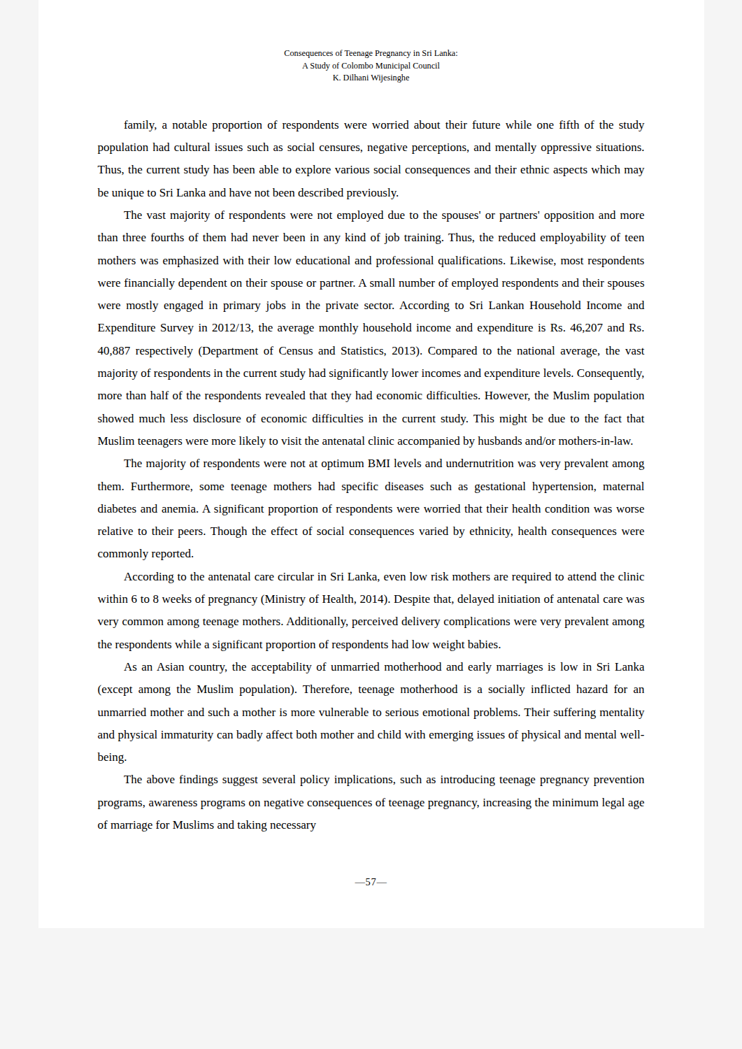Consequences of Teenage Pregnancy in Sri Lanka: A Study of Colombo Municipal Council K. Dilhani Wijesinghe
family, a notable proportion of respondents were worried about their future while one fifth of the study population had cultural issues such as social censures, negative perceptions, and mentally oppressive situations. Thus, the current study has been able to explore various social consequences and their ethnic aspects which may be unique to Sri Lanka and have not been described previously.
The vast majority of respondents were not employed due to the spouses' or partners' opposition and more than three fourths of them had never been in any kind of job training. Thus, the reduced employability of teen mothers was emphasized with their low educational and professional qualifications. Likewise, most respondents were financially dependent on their spouse or partner. A small number of employed respondents and their spouses were mostly engaged in primary jobs in the private sector. According to Sri Lankan Household Income and Expenditure Survey in 2012/13, the average monthly household income and expenditure is Rs. 46,207 and Rs. 40,887 respectively (Department of Census and Statistics, 2013). Compared to the national average, the vast majority of respondents in the current study had significantly lower incomes and expenditure levels. Consequently, more than half of the respondents revealed that they had economic difficulties. However, the Muslim population showed much less disclosure of economic difficulties in the current study. This might be due to the fact that Muslim teenagers were more likely to visit the antenatal clinic accompanied by husbands and/or mothers-in-law.
The majority of respondents were not at optimum BMI levels and undernutrition was very prevalent among them. Furthermore, some teenage mothers had specific diseases such as gestational hypertension, maternal diabetes and anemia. A significant proportion of respondents were worried that their health condition was worse relative to their peers. Though the effect of social consequences varied by ethnicity, health consequences were commonly reported.
According to the antenatal care circular in Sri Lanka, even low risk mothers are required to attend the clinic within 6 to 8 weeks of pregnancy (Ministry of Health, 2014). Despite that, delayed initiation of antenatal care was very common among teenage mothers. Additionally, perceived delivery complications were very prevalent among the respondents while a significant proportion of respondents had low weight babies.
As an Asian country, the acceptability of unmarried motherhood and early marriages is low in Sri Lanka (except among the Muslim population). Therefore, teenage motherhood is a socially inflicted hazard for an unmarried mother and such a mother is more vulnerable to serious emotional problems. Their suffering mentality and physical immaturity can badly affect both mother and child with emerging issues of physical and mental well-being.
The above findings suggest several policy implications, such as introducing teenage pregnancy prevention programs, awareness programs on negative consequences of teenage pregnancy, increasing the minimum legal age of marriage for Muslims and taking necessary
—57—